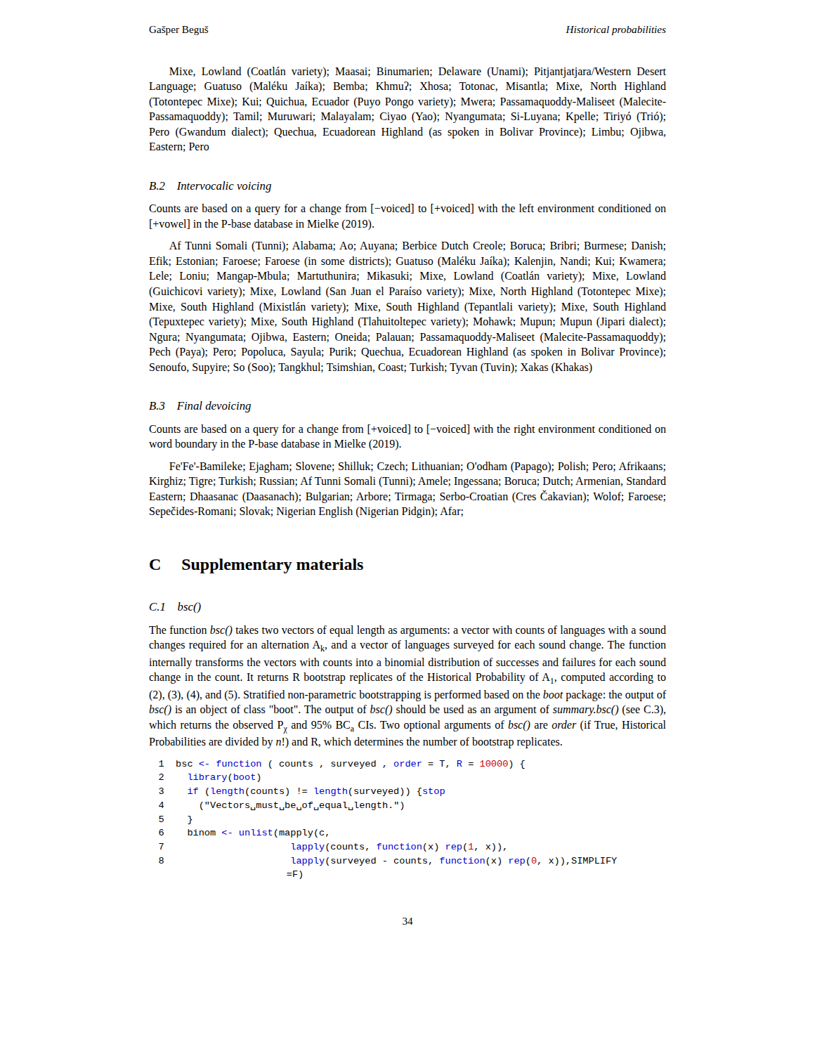Gašper Beguš Historical probabilities
Mixe, Lowland (Coatlán variety); Maasai; Binumarien; Delaware (Unami); Pitjantjatjara/Western Desert Language; Guatuso (Maléku Jaíka); Bemba; Khmuʔ; Xhosa; Totonac, Misantla; Mixe, North Highland (Totontepec Mixe); Kui; Quichua, Ecuador (Puyo Pongo variety); Mwera; Passamaquoddy-Maliseet (Malecite-Passamaquoddy); Tamil; Muruwari; Malayalam; Ciyao (Yao); Nyangumata; Si-Luyana; Kpelle; Tiriyó (Trió); Pero (Gwandum dialect); Quechua, Ecuadorean Highland (as spoken in Bolivar Province); Limbu; Ojibwa, Eastern; Pero
B.2 Intervocalic voicing
Counts are based on a query for a change from [−voiced] to [+voiced] with the left environment conditioned on [+vowel] in the P-base database in Mielke (2019).
Af Tunni Somali (Tunni); Alabama; Ao; Auyana; Berbice Dutch Creole; Boruca; Bribri; Burmese; Danish; Efik; Estonian; Faroese; Faroese (in some districts); Guatuso (Maléku Jaíka); Kalenjin, Nandi; Kui; Kwamera; Lele; Loniu; Mangap-Mbula; Martuthunira; Mikasuki; Mixe, Lowland (Coatlán variety); Mixe, Lowland (Guichicovi variety); Mixe, Lowland (San Juan el Paraíso variety); Mixe, North Highland (Totontepec Mixe); Mixe, South Highland (Mixistlán variety); Mixe, South Highland (Tepantlali variety); Mixe, South Highland (Tepuxtepec variety); Mixe, South Highland (Tlahuitoltepec variety); Mohawk; Mupun; Mupun (Jipari dialect); Ngura; Nyangumata; Ojibwa, Eastern; Oneida; Palauan; Passamaquoddy-Maliseet (Malecite-Passamaquoddy); Pech (Paya); Pero; Popoluca, Sayula; Purik; Quechua, Ecuadorean Highland (as spoken in Bolivar Province); Senoufo, Supyire; So (Soo); Tangkhul; Tsimshian, Coast; Turkish; Tyvan (Tuvin); Xakas (Khakas)
B.3 Final devoicing
Counts are based on a query for a change from [+voiced] to [−voiced] with the right environment conditioned on word boundary in the P-base database in Mielke (2019).
Fe'Fe'-Bamileke; Ejagham; Slovene; Shilluk; Czech; Lithuanian; O'odham (Papago); Polish; Pero; Afrikaans; Kirghiz; Tigre; Turkish; Russian; Af Tunni Somali (Tunni); Amele; Ingessana; Boruca; Dutch; Armenian, Standard Eastern; Dhaasanac (Daasanach); Bulgarian; Arbore; Tirmaga; Serbo-Croatian (Cres Čakavian); Wolof; Faroese; Sepečides-Romani; Slovak; Nigerian English (Nigerian Pidgin); Afar;
CSupplementary materials
C.1bsc()
The function bsc() takes two vectors of equal length as arguments: a vector with counts of languages with a sound changes required for an alternation Ak, and a vector of languages surveyed for each sound change. The function internally transforms the vectors with counts into a binomial distribution of successes and failures for each sound change in the count. It returns R bootstrap replicates of the Historical Probability of A1, computed according to (2), (3), (4), and (5). Stratified non-parametric bootstrapping is performed based on the boot package: the output of bsc() is an object of class "boot". The output of bsc() should be used as an argument of summary.bsc() (see C.3), which returns the observed Pχ and 95% BCa CIs. Two optional arguments of bsc() are order (if True, Historical Probabilities are divided by n!) and R, which determines the number of bootstrap replicates.
1bsc <- function ( counts , surveyed , order = T, R = 10000) {
2  library(boot)
3  if (length(counts) != length(surveyed)) {stop
4    ("Vectors␣must␣be␣of␣equal␣length.")
5  }
6  binom <- unlist(mapply(c,
7                    lapply(counts, function(x) rep(1, x)),
8                    lapply(surveyed - counts, function(x) rep(0, x)),SIMPLIFY
                        =F)
34